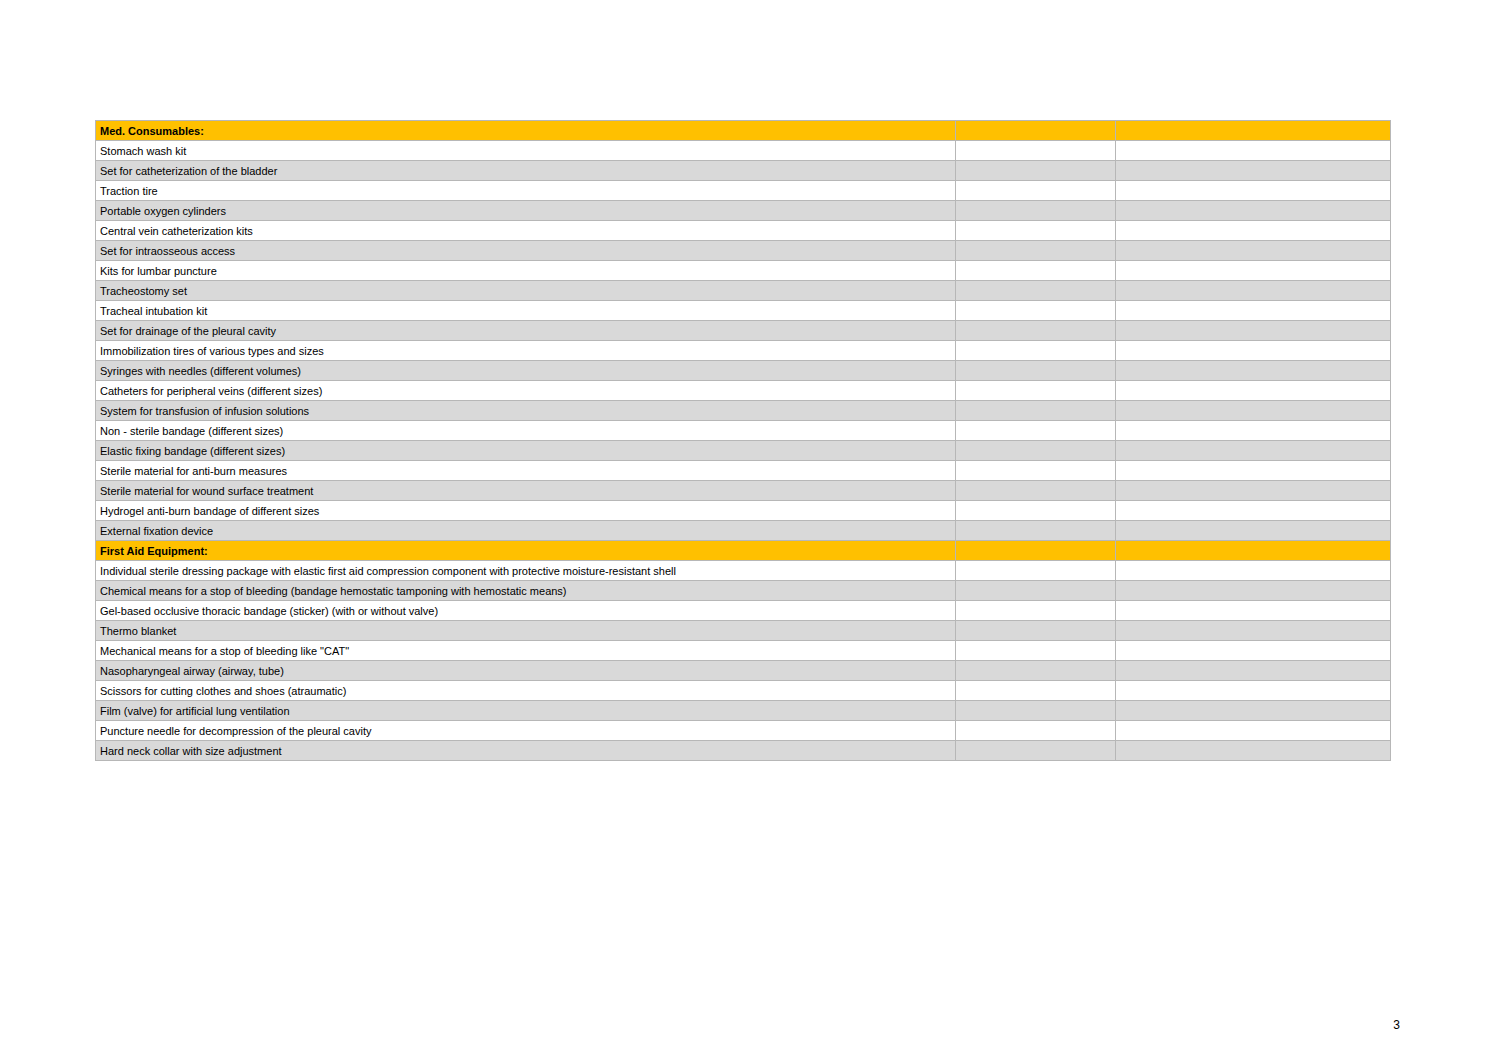| Med. Consumables: | | |
| Stomach wash kit | | |
| Set for catheterization of the bladder | | |
| Traction tire | | |
| Portable oxygen cylinders | | |
| Central vein catheterization kits | | |
| Set for intraosseous access | | |
| Kits for lumbar puncture | | |
| Tracheostomy set | | |
| Tracheal intubation kit | | |
| Set for drainage of the pleural cavity | | |
| Immobilization tires of various types and sizes | | |
| Syringes with needles (different volumes) | | |
| Catheters for peripheral veins (different sizes) | | |
| System for transfusion of infusion solutions | | |
| Non - sterile bandage (different sizes) | | |
| Elastic fixing bandage (different sizes) | | |
| Sterile material for anti-burn measures | | |
| Sterile material for wound surface treatment | | |
| Hydrogel anti-burn bandage of different sizes | | |
| External fixation device | | |
| First Aid Equipment: | | |
| Individual sterile dressing package with elastic first aid compression component with protective moisture-resistant shell | | |
| Chemical means for a stop of bleeding (bandage hemostatic tamponing with hemostatic means) | | |
| Gel-based occlusive thoracic bandage (sticker) (with or without valve) | | |
| Thermo blanket | | |
| Mechanical means for a stop of bleeding like "CAT" | | |
| Nasopharyngeal airway (airway, tube) | | |
| Scissors for cutting clothes and shoes (atraumatic) | | |
| Film (valve) for artificial lung ventilation | | |
| Puncture needle for decompression of the pleural cavity | | |
| Hard neck collar with size adjustment | | |
3